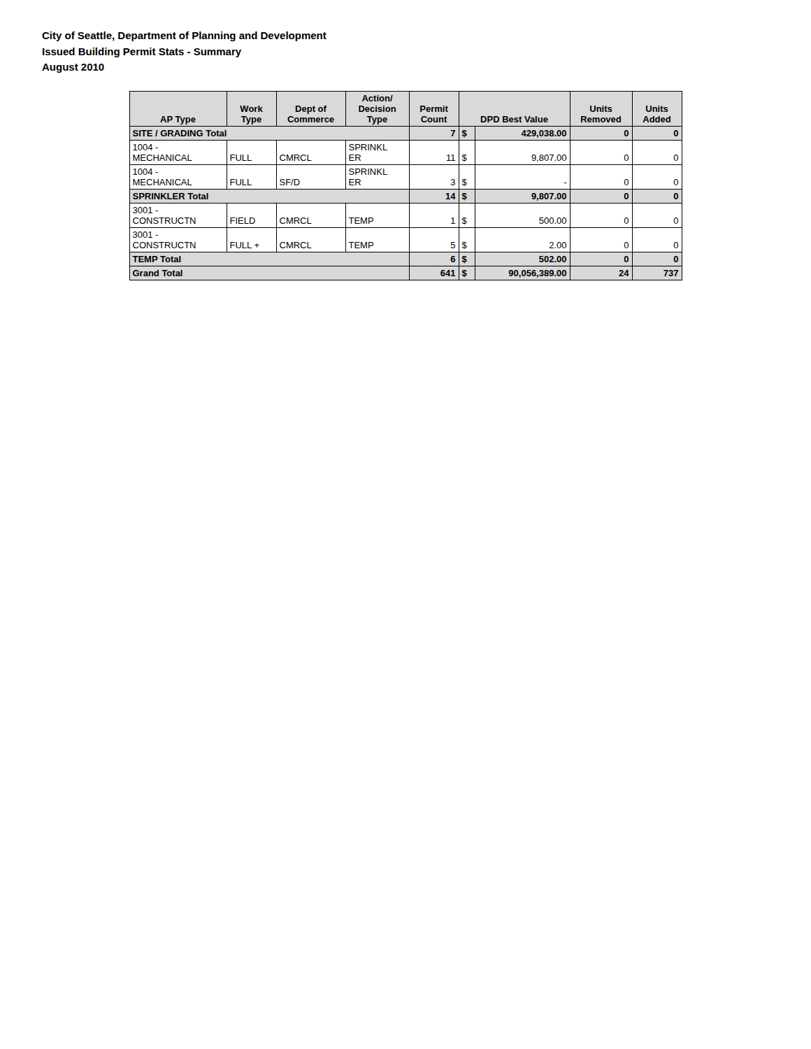City of Seattle, Department of Planning and Development
Issued Building Permit Stats - Summary
August 2010
| AP Type | Work Type | Dept of Commerce | Action/ Decision Type | Permit Count | DPD Best Value | Units Removed | Units Added |
| --- | --- | --- | --- | --- | --- | --- | --- |
| SITE / GRADING Total | 7 | $ | 429,038.00 | 0 | 0 |
| 1004 - MECHANICAL | FULL | CMRCL | SPRINKL ER | 11 | $ | 9,807.00 | 0 | 0 |
| 1004 - MECHANICAL | FULL | SF/D | SPRINKL ER | 3 | $ | - | 0 | 0 |
| SPRINKLER Total | 14 | $ | 9,807.00 | 0 | 0 |
| 3001 - CONSTRUCTN | FIELD | CMRCL | TEMP | 1 | $ | 500.00 | 0 | 0 |
| 3001 - CONSTRUCTN | FULL + | CMRCL | TEMP | 5 | $ | 2.00 | 0 | 0 |
| TEMP Total | 6 | $ | 502.00 | 0 | 0 |
| Grand Total | 641 | $ | 90,056,389.00 | 24 | 737 |